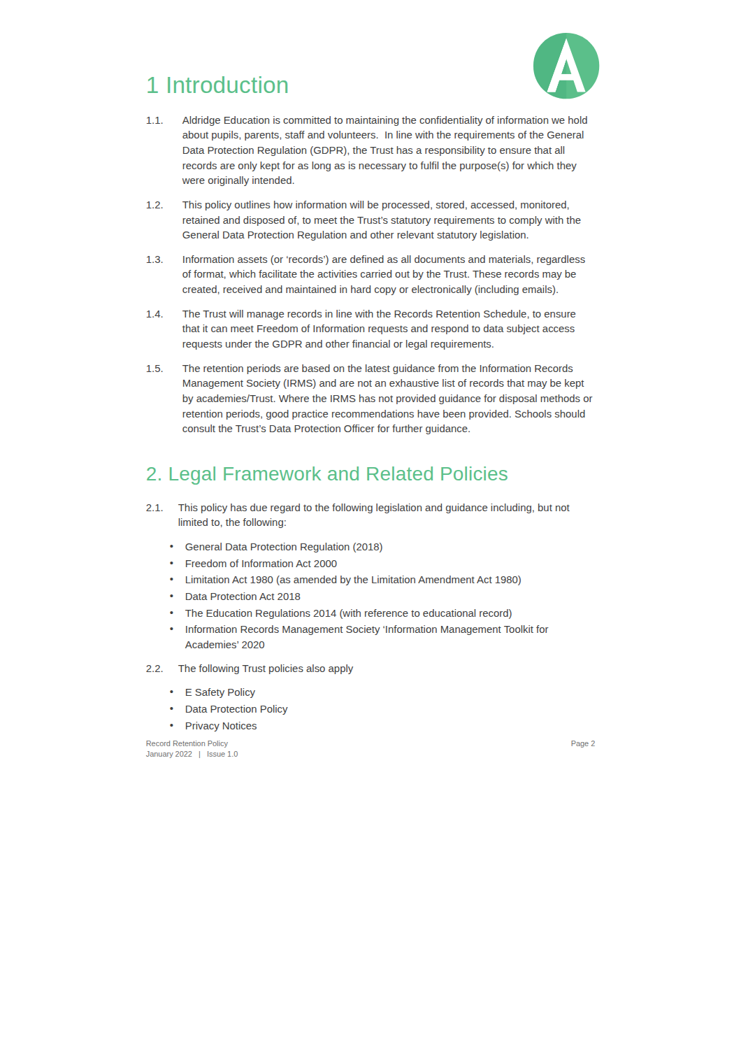1 Introduction
1.1.
Aldridge Education is committed to maintaining the confidentiality of information we hold about pupils, parents, staff and volunteers. In line with the requirements of the General Data Protection Regulation (GDPR), the Trust has a responsibility to ensure that all records are only kept for as long as is necessary to fulfil the purpose(s) for which they were originally intended.
1.2.
This policy outlines how information will be processed, stored, accessed, monitored, retained and disposed of, to meet the Trust’s statutory requirements to comply with the General Data Protection Regulation and other relevant statutory legislation.
1.3.
Information assets (or ‘records’) are defined as all documents and materials, regardless of format, which facilitate the activities carried out by the Trust. These records may be created, received and maintained in hard copy or electronically (including emails).
1.4.
The Trust will manage records in line with the Records Retention Schedule, to ensure that it can meet Freedom of Information requests and respond to data subject access requests under the GDPR and other financial or legal requirements.
1.5.
The retention periods are based on the latest guidance from the Information Records Management Society (IRMS) and are not an exhaustive list of records that may be kept by academies/Trust. Where the IRMS has not provided guidance for disposal methods or retention periods, good practice recommendations have been provided. Schools should consult the Trust’s Data Protection Officer for further guidance.
2. Legal Framework and Related Policies
2.1.
This policy has due regard to the following legislation and guidance including, but not limited to, the following:
General Data Protection Regulation (2018)
Freedom of Information Act 2000
Limitation Act 1980 (as amended by the Limitation Amendment Act 1980)
Data Protection Act 2018
The Education Regulations 2014 (with reference to educational record)
Information Records Management Society ‘Information Management Toolkit for Academies’ 2020
2.2.
The following Trust policies also apply
E Safety Policy
Data Protection Policy
Privacy Notices
Record Retention Policy
January 2022 | Issue 1.0
Page 2